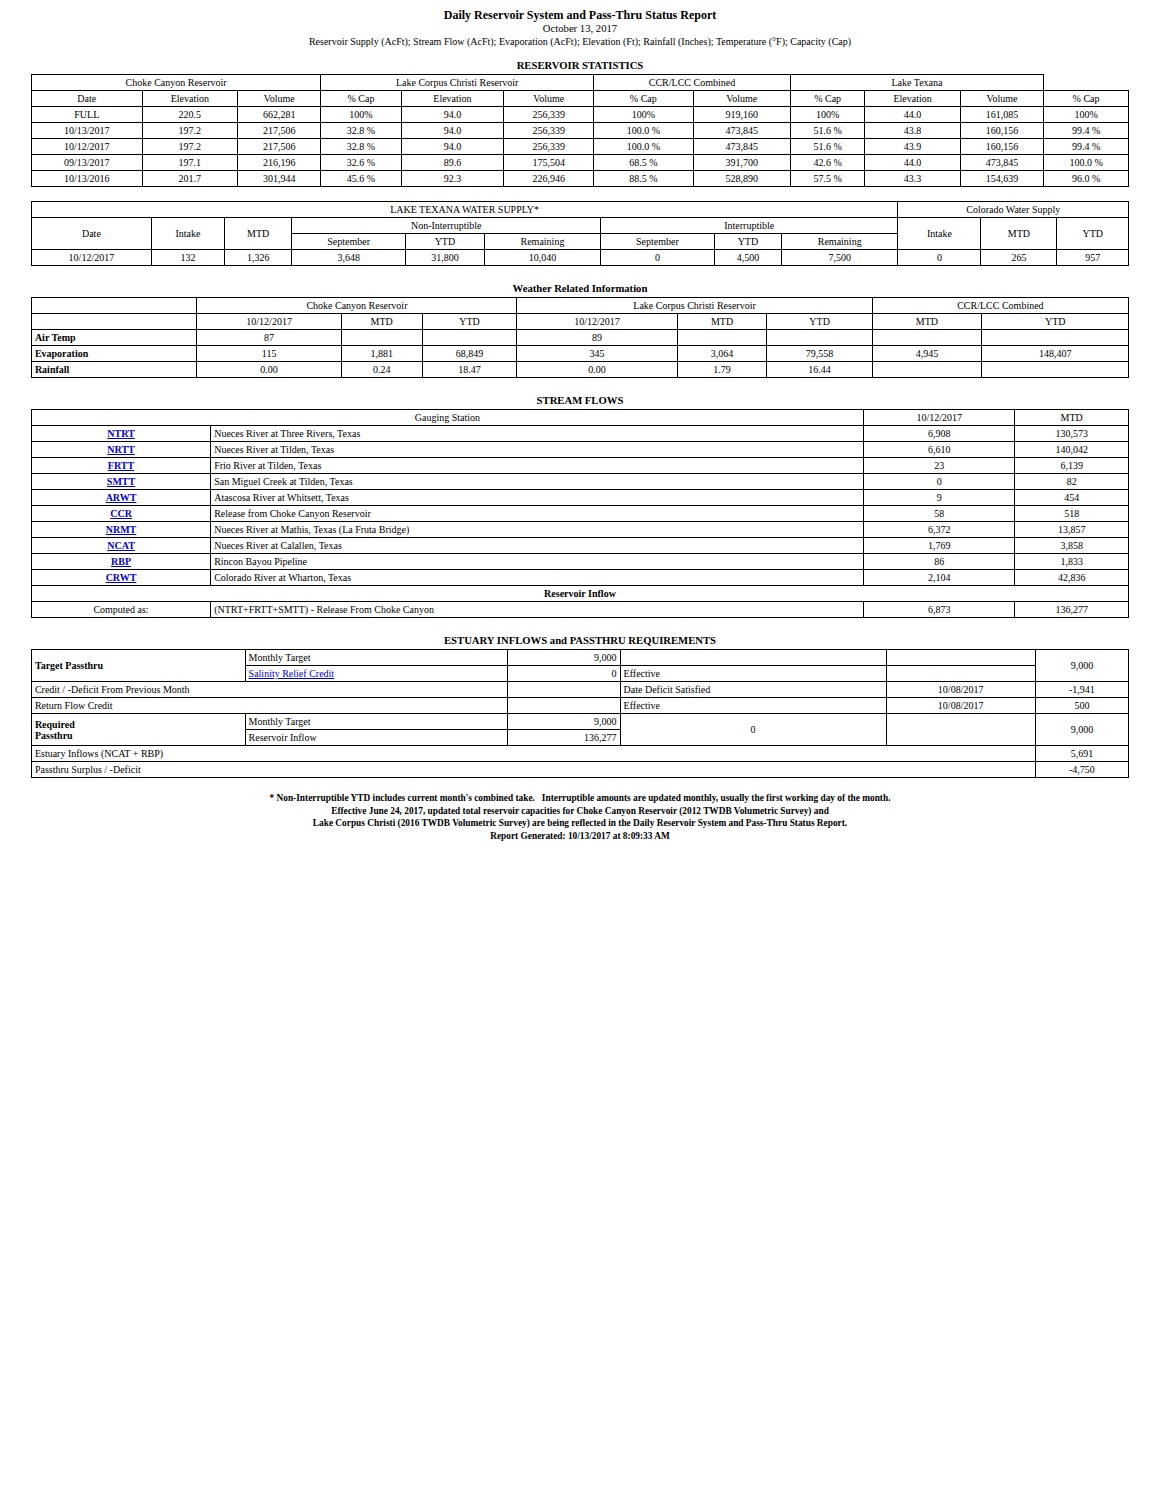Daily Reservoir System and Pass-Thru Status Report
October 13, 2017
Reservoir Supply (AcFt); Stream Flow (AcFt); Evaporation (AcFt); Elevation (Ft); Rainfall (Inches); Temperature (°F); Capacity (Cap)
RESERVOIR STATISTICS
| Choke Canyon Reservoir | Lake Corpus Christi Reservoir | CCR/LCC Combined | Lake Texana |
| --- | --- | --- | --- |
| Date | Elevation | Volume | % Cap | Elevation | Volume | % Cap | Volume | % Cap | Elevation | Volume | % Cap |
| FULL | 220.5 | 662,281 | 100% | 94.0 | 256,339 | 100% | 919,160 | 100% | 44.0 | 161,085 | 100% |
| 10/13/2017 | 197.2 | 217,506 | 32.8 % | 94.0 | 256,339 | 100.0 % | 473,845 | 51.6 % | 43.8 | 160,156 | 99.4 % |
| 10/12/2017 | 197.2 | 217,506 | 32.8 % | 94.0 | 256,339 | 100.0 % | 473,845 | 51.6 % | 43.9 | 160,156 | 99.4 % |
| 09/13/2017 | 197.1 | 216,196 | 32.6 % | 89.6 | 175,504 | 68.5 % | 391,700 | 42.6 % | 44.0 | 473,845 | 100.0 % |
| 10/13/2016 | 201.7 | 301,944 | 45.6 % | 92.3 | 226,946 | 88.5 % | 528,890 | 57.5 % | 43.3 | 154,639 | 96.0 % |
| LAKE TEXANA WATER SUPPLY* | Colorado Water Supply |
| --- | --- |
| Date | Intake | MTD | Non-Interruptible | Interruptible | Intake | MTD | YTD |
| September | YTD | Remaining | September | YTD | Remaining |
| 10/12/2017 | 132 | 1,326 | 3,648 | 31,800 | 10,040 | 0 | 4,500 | 7,500 | 0 | 265 | 957 |
Weather Related Information
| | Choke Canyon Reservoir | Lake Corpus Christi Reservoir | CCR/LCC Combined |
| --- | --- | --- | --- |
| | 10/12/2017 | MTD | YTD | 10/12/2017 | MTD | YTD | MTD | YTD |
| Air Temp | 87 | | | 89 | | | | |
| Evaporation | 115 | 1,881 | 68,849 | 345 | 3,064 | 79,558 | 4,945 | 148,407 |
| Rainfall | 0.00 | 0.24 | 18.47 | 0.00 | 1.79 | 16.44 | | |
STREAM FLOWS
| Gauging Station | 10/12/2017 | MTD |
| --- | --- | --- |
| NTRT | Nueces River at Three Rivers, Texas | 6,908 | 130,573 |
| NRTT | Nueces River at Tilden, Texas | 6,610 | 140,042 |
| FRTT | Frio River at Tilden, Texas | 23 | 6,139 |
| SMTT | San Miguel Creek at Tilden, Texas | 0 | 82 |
| ARWT | Atascosa River at Whitsett, Texas | 9 | 454 |
| CCR | Release from Choke Canyon Reservoir | 58 | 518 |
| NRMT | Nueces River at Mathis, Texas (La Fruta Bridge) | 6,372 | 13,857 |
| NCAT | Nueces River at Calallen, Texas | 1,769 | 3,858 |
| RBP | Rincon Bayou Pipeline | 86 | 1,833 |
| CRWT | Colorado River at Wharton, Texas | 2,104 | 42,836 |
| Reservoir Inflow |
| Computed as: | (NTRT+FRTT+SMTT) - Release From Choke Canyon | 6,873 | 136,277 |
ESTUARY INFLOWS and PASSTHRU REQUIREMENTS
| Target Passthru | Monthly Target | 9,000 | | | 9,000 |
| Salinity Relief Credit | 0 | Effective | |
| Credit / -Deficit From Previous Month | | Date Deficit Satisfied | 10/08/2017 | -1,941 |
| Return Flow Credit | | Effective | 10/08/2017 | 500 |
| Required Passthru | Monthly Target | 9,000 | 0 | | 9,000 |
| Reservoir Inflow | 136,277 |
| Estuary Inflows (NCAT + RBP) | 5,691 |
| Passthru Surplus / -Deficit | -4,750 |
* Non-Interruptible YTD includes current month's combined take. Interruptible amounts are updated monthly, usually the first working day of the month.
Effective June 24, 2017, updated total reservoir capacities for Choke Canyon Reservoir (2012 TWDB Volumetric Survey) and
Lake Corpus Christi (2016 TWDB Volumetric Survey) are being reflected in the Daily Reservoir System and Pass-Thru Status Report.
Report Generated: 10/13/2017 at 8:09:33 AM